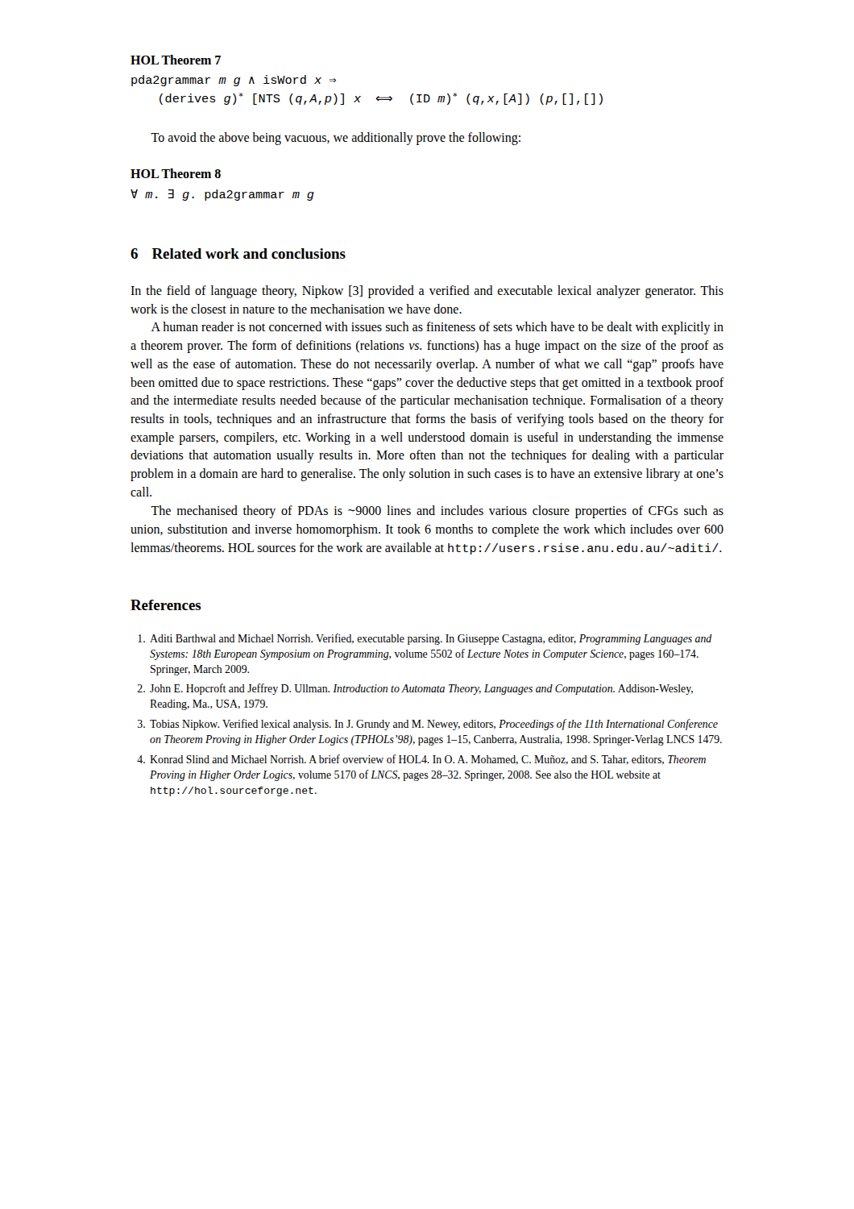HOL Theorem 7
pda2grammar m g ∧ isWord x ⇒ (derives g)∗ [NTS (q,A,p)] x ⟺ (ID m)∗ (q,x,[A]) (p,[],[])
To avoid the above being vacuous, we additionally prove the following:
HOL Theorem 8
∀ m. ∃ g. pda2grammar m g
6 Related work and conclusions
In the field of language theory, Nipkow [3] provided a verified and executable lexical analyzer generator. This work is the closest in nature to the mechanisation we have done.
A human reader is not concerned with issues such as finiteness of sets which have to be dealt with explicitly in a theorem prover. The form of definitions (relations vs. functions) has a huge impact on the size of the proof as well as the ease of automation. These do not necessarily overlap. A number of what we call “gap” proofs have been omitted due to space restrictions. These “gaps” cover the deductive steps that get omitted in a textbook proof and the intermediate results needed because of the particular mechanisation technique. Formalisation of a theory results in tools, techniques and an infrastructure that forms the basis of verifying tools based on the theory for example parsers, compilers, etc. Working in a well understood domain is useful in understanding the immense deviations that automation usually results in. More often than not the techniques for dealing with a particular problem in a domain are hard to generalise. The only solution in such cases is to have an extensive library at one’s call.
The mechanised theory of PDAs is ~9000 lines and includes various closure properties of CFGs such as union, substitution and inverse homomorphism. It took 6 months to complete the work which includes over 600 lemmas/theorems. HOL sources for the work are available at http://users.rsise.anu.edu.au/~aditi/.
References
Aditi Barthwal and Michael Norrish. Verified, executable parsing. In Giuseppe Castagna, editor, Programming Languages and Systems: 18th European Symposium on Programming, volume 5502 of Lecture Notes in Computer Science, pages 160–174. Springer, March 2009.
John E. Hopcroft and Jeffrey D. Ullman. Introduction to Automata Theory, Languages and Computation. Addison-Wesley, Reading, Ma., USA, 1979.
Tobias Nipkow. Verified lexical analysis. In J. Grundy and M. Newey, editors, Proceedings of the 11th International Conference on Theorem Proving in Higher Order Logics (TPHOLs’98), pages 1–15, Canberra, Australia, 1998. Springer-Verlag LNCS 1479.
Konrad Slind and Michael Norrish. A brief overview of HOL4. In O. A. Mohamed, C. Muñoz, and S. Tahar, editors, Theorem Proving in Higher Order Logics, volume 5170 of LNCS, pages 28–32. Springer, 2008. See also the HOL website at http://hol.sourceforge.net.